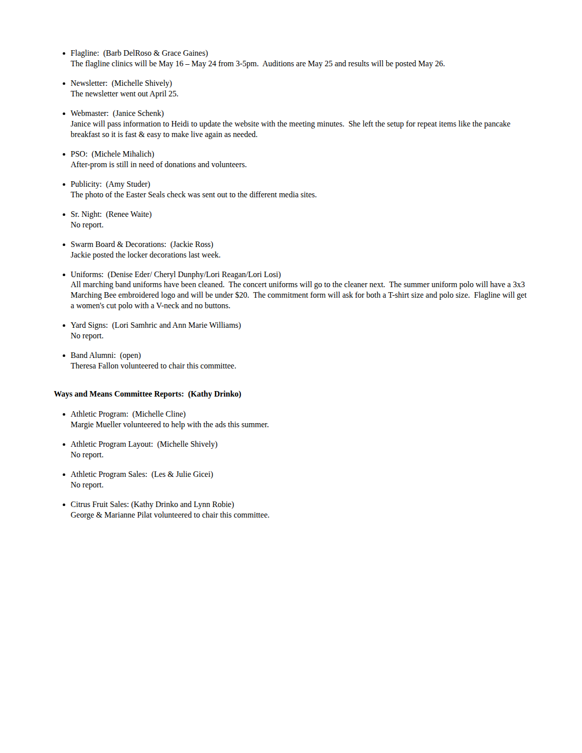Flagline: (Barb DelRoso & Grace Gaines)
The flagline clinics will be May 16 – May 24 from 3-5pm. Auditions are May 25 and results will be posted May 26.
Newsletter: (Michelle Shively)
The newsletter went out April 25.
Webmaster: (Janice Schenk)
Janice will pass information to Heidi to update the website with the meeting minutes. She left the setup for repeat items like the pancake breakfast so it is fast & easy to make live again as needed.
PSO: (Michele Mihalich)
After-prom is still in need of donations and volunteers.
Publicity: (Amy Studer)
The photo of the Easter Seals check was sent out to the different media sites.
Sr. Night: (Renee Waite)
No report.
Swarm Board & Decorations: (Jackie Ross)
Jackie posted the locker decorations last week.
Uniforms: (Denise Eder/ Cheryl Dunphy/Lori Reagan/Lori Losi)
All marching band uniforms have been cleaned. The concert uniforms will go to the cleaner next. The summer uniform polo will have a 3x3 Marching Bee embroidered logo and will be under $20. The commitment form will ask for both a T-shirt size and polo size. Flagline will get a women's cut polo with a V-neck and no buttons.
Yard Signs: (Lori Samhric and Ann Marie Williams)
No report.
Band Alumni: (open)
Theresa Fallon volunteered to chair this committee.
Ways and Means Committee Reports: (Kathy Drinko)
Athletic Program: (Michelle Cline)
Margie Mueller volunteered to help with the ads this summer.
Athletic Program Layout: (Michelle Shively)
No report.
Athletic Program Sales: (Les & Julie Gicei)
No report.
Citrus Fruit Sales: (Kathy Drinko and Lynn Robie)
George & Marianne Pilat volunteered to chair this committee.